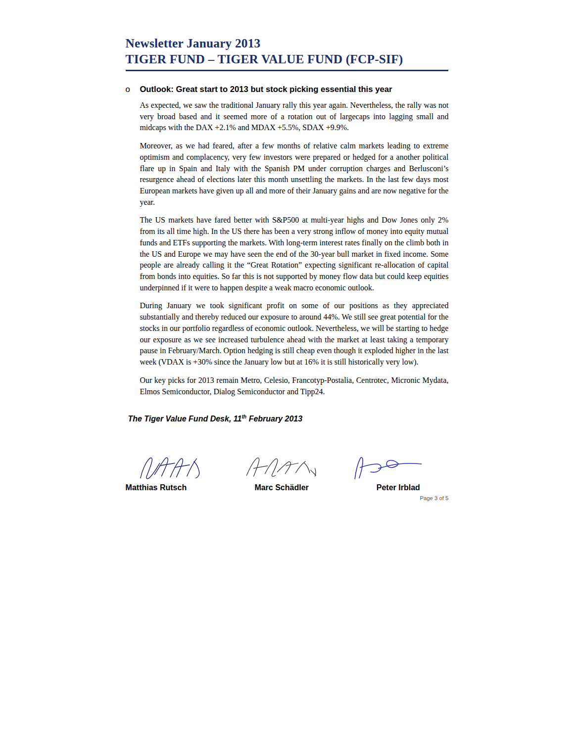Newsletter January 2013 TIGER FUND – TIGER VALUE FUND (FCP-SIF)
o Outlook: Great start to 2013 but stock picking essential this year
As expected, we saw the traditional January rally this year again. Nevertheless, the rally was not very broad based and it seemed more of a rotation out of largecaps into lagging small and midcaps with the DAX +2.1% and MDAX +5.5%, SDAX +9.9%.
Moreover, as we had feared, after a few months of relative calm markets leading to extreme optimism and complacency, very few investors were prepared or hedged for a another political flare up in Spain and Italy with the Spanish PM under corruption charges and Berlusconi’s resurgence ahead of elections later this month unsettling the markets. In the last few days most European markets have given up all and more of their January gains and are now negative for the year.
The US markets have fared better with S&P500 at multi-year highs and Dow Jones only 2% from its all time high. In the US there has been a very strong inflow of money into equity mutual funds and ETFs supporting the markets. With long-term interest rates finally on the climb both in the US and Europe we may have seen the end of the 30-year bull market in fixed income. Some people are already calling it the “Great Rotation” expecting significant re-allocation of capital from bonds into equities. So far this is not supported by money flow data but could keep equities underpinned if it were to happen despite a weak macro economic outlook.
During January we took significant profit on some of our positions as they appreciated substantially and thereby reduced our exposure to around 44%. We still see great potential for the stocks in our portfolio regardless of economic outlook. Nevertheless, we will be starting to hedge our exposure as we see increased turbulence ahead with the market at least taking a temporary pause in February/March. Option hedging is still cheap even though it exploded higher in the last week (VDAX is +30% since the January low but at 16% it is still historically very low).
Our key picks for 2013 remain Metro, Celesio, Francotyp-Postalia, Centrotec, Micronic Mydata, Elmos Semiconductor, Dialog Semiconductor and Tipp24.
The Tiger Value Fund Desk, 11th February 2013
| Matthias Rutsch | Marc Schädler | Peter Irblad |
Page 3 of 5